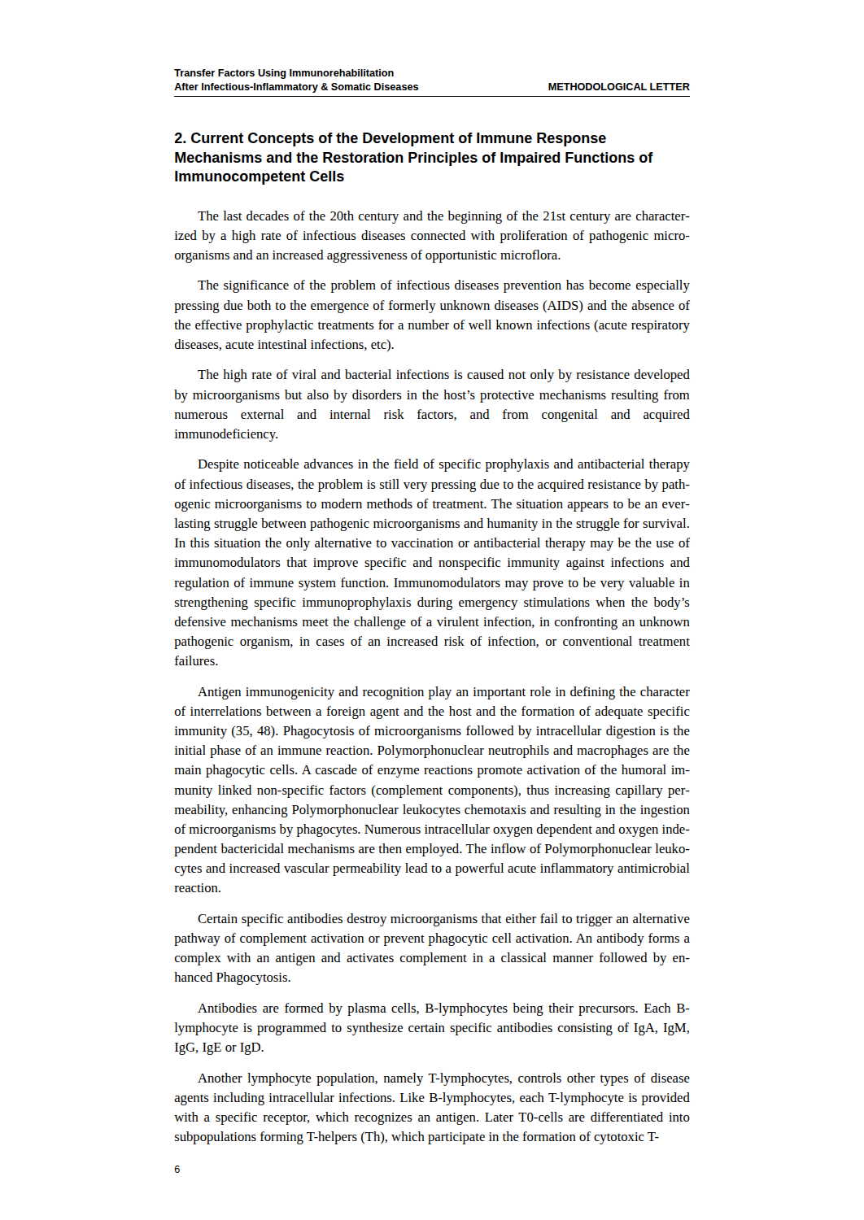Transfer Factors Using Immunorehabilitation
After Infectious-Inflammatory & Somatic Diseases METHODOLOGICAL LETTER
2. Current Concepts of the Development of Immune Response Mechanisms and the Restoration Principles of Impaired Functions of Immunocompetent Cells
The last decades of the 20th century and the beginning of the 21st century are characterized by a high rate of infectious diseases connected with proliferation of pathogenic microorganisms and an increased aggressiveness of opportunistic microflora.
The significance of the problem of infectious diseases prevention has become especially pressing due both to the emergence of formerly unknown diseases (AIDS) and the absence of the effective prophylactic treatments for a number of well known infections (acute respiratory diseases, acute intestinal infections, etc).
The high rate of viral and bacterial infections is caused not only by resistance developed by microorganisms but also by disorders in the host’s protective mechanisms resulting from numerous external and internal risk factors, and from congenital and acquired immunodeficiency.
Despite noticeable advances in the field of specific prophylaxis and antibacterial therapy of infectious diseases, the problem is still very pressing due to the acquired resistance by pathogenic microorganisms to modern methods of treatment. The situation appears to be an everlasting struggle between pathogenic microorganisms and humanity in the struggle for survival. In this situation the only alternative to vaccination or antibacterial therapy may be the use of immunomodulators that improve specific and nonspecific immunity against infections and regulation of immune system function. Immunomodulators may prove to be very valuable in strengthening specific immunoprophylaxis during emergency stimulations when the body’s defensive mechanisms meet the challenge of a virulent infection, in confronting an unknown pathogenic organism, in cases of an increased risk of infection, or conventional treatment failures.
Antigen immunogenicity and recognition play an important role in defining the character of interrelations between a foreign agent and the host and the formation of adequate specific immunity (35, 48). Phagocytosis of microorganisms followed by intracellular digestion is the initial phase of an immune reaction. Polymorphonuclear neutrophils and macrophages are the main phagocytic cells. A cascade of enzyme reactions promote activation of the humoral immunity linked non-specific factors (complement components), thus increasing capillary permeability, enhancing Polymorphonuclear leukocytes chemotaxis and resulting in the ingestion of microorganisms by phagocytes. Numerous intracellular oxygen dependent and oxygen independent bactericidal mechanisms are then employed. The inflow of Polymorphonuclear leukocytes and increased vascular permeability lead to a powerful acute inflammatory antimicrobial reaction.
Certain specific antibodies destroy microorganisms that either fail to trigger an alternative pathway of complement activation or prevent phagocytic cell activation. An antibody forms a complex with an antigen and activates complement in a classical manner followed by enhanced Phagocytosis.
Antibodies are formed by plasma cells, B-lymphocytes being their precursors. Each B-lymphocyte is programmed to synthesize certain specific antibodies consisting of IgA, IgM, IgG, IgE or IgD.
Another lymphocyte population, namely T-lymphocytes, controls other types of disease agents including intracellular infections. Like B-lymphocytes, each T-lymphocyte is provided with a specific receptor, which recognizes an antigen. Later T0-cells are differentiated into subpopulations forming T-helpers (Th), which participate in the formation of cytotoxic T-
6